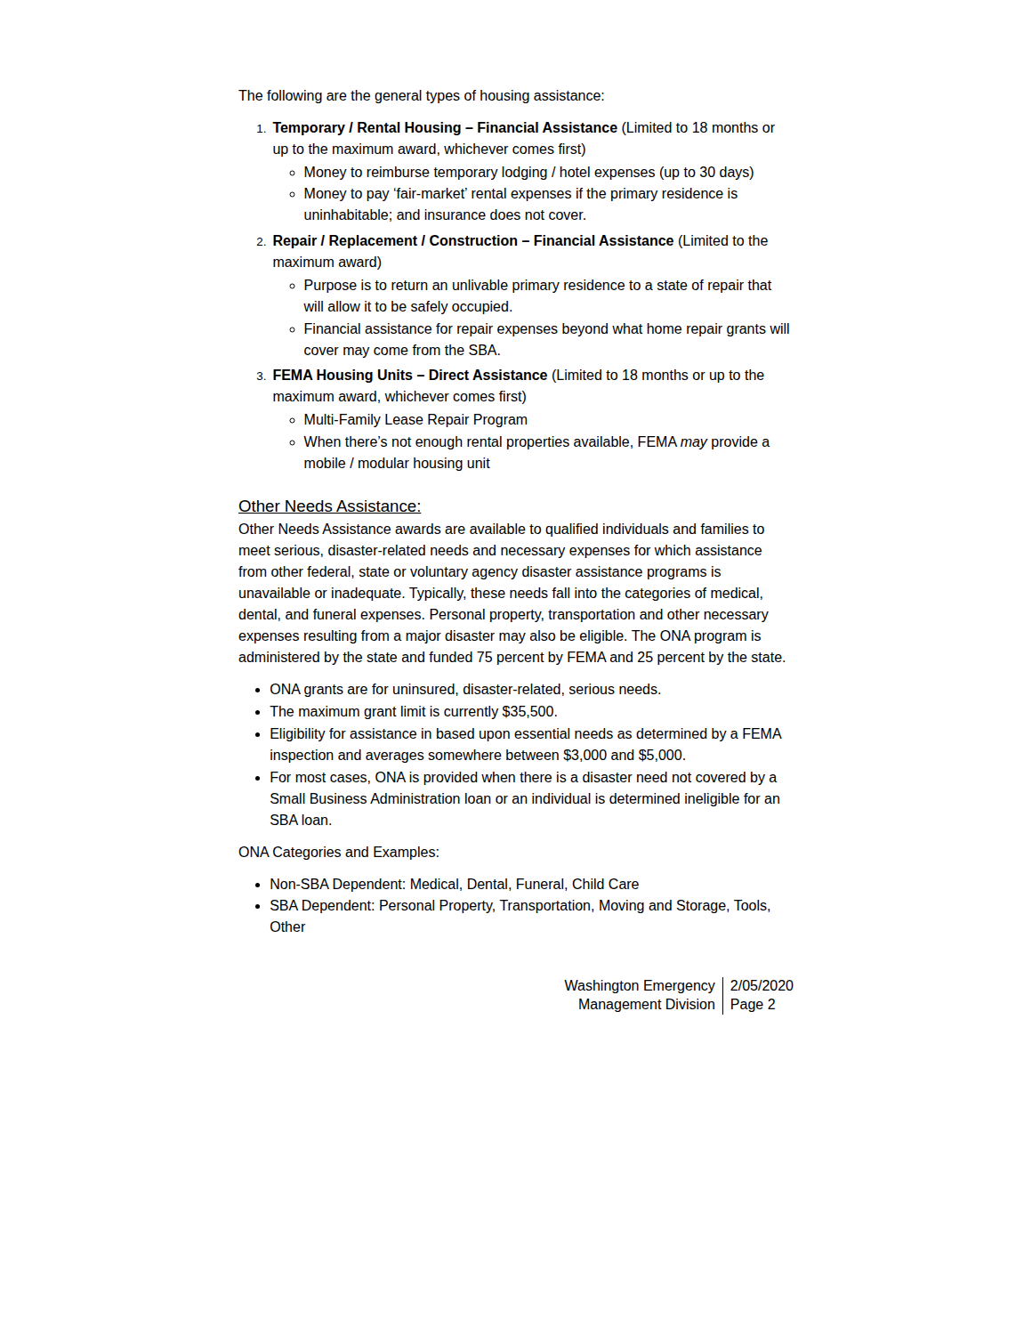The following are the general types of housing assistance:
Temporary / Rental Housing – Financial Assistance (Limited to 18 months or up to the maximum award, whichever comes first)
Money to reimburse temporary lodging / hotel expenses (up to 30 days)
Money to pay ‘fair-market’ rental expenses if the primary residence is uninhabitable; and insurance does not cover.
Repair / Replacement / Construction – Financial Assistance (Limited to the maximum award)
Purpose is to return an unlivable primary residence to a state of repair that will allow it to be safely occupied.
Financial assistance for repair expenses beyond what home repair grants will cover may come from the SBA.
FEMA Housing Units – Direct Assistance (Limited to 18 months or up to the maximum award, whichever comes first)
Multi-Family Lease Repair Program
When there’s not enough rental properties available, FEMA may provide a mobile / modular housing unit
Other Needs Assistance:
Other Needs Assistance awards are available to qualified individuals and families to meet serious, disaster-related needs and necessary expenses for which assistance from other federal, state or voluntary agency disaster assistance programs is unavailable or inadequate. Typically, these needs fall into the categories of medical, dental, and funeral expenses. Personal property, transportation and other necessary expenses resulting from a major disaster may also be eligible. The ONA program is administered by the state and funded 75 percent by FEMA and 25 percent by the state.
ONA grants are for uninsured, disaster-related, serious needs.
The maximum grant limit is currently $35,500.
Eligibility for assistance in based upon essential needs as determined by a FEMA inspection and averages somewhere between $3,000 and $5,000.
For most cases, ONA is provided when there is a disaster need not covered by a Small Business Administration loan or an individual is determined ineligible for an SBA loan.
ONA Categories and Examples:
Non-SBA Dependent: Medical, Dental, Funeral, Child Care
SBA Dependent: Personal Property, Transportation, Moving and Storage, Tools, Other
Washington Emergency
Management Division
2/05/2020
Page 2